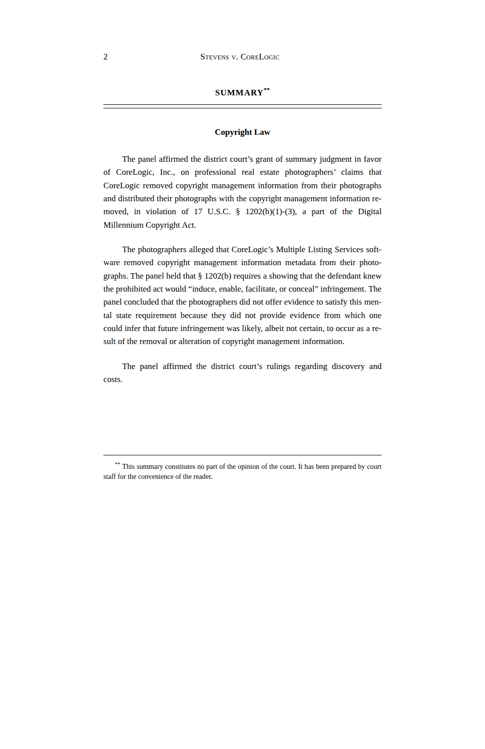2 Stevens v. CoreLogic
SUMMARY**
Copyright Law
The panel affirmed the district court’s grant of summary judgment in favor of CoreLogic, Inc., on professional real estate photographers’ claims that CoreLogic removed copyright management information from their photographs and distributed their photographs with the copyright management information removed, in violation of 17 U.S.C. § 1202(b)(1)-(3), a part of the Digital Millennium Copyright Act.
The photographers alleged that CoreLogic’s Multiple Listing Services software removed copyright management information metadata from their photographs. The panel held that § 1202(b) requires a showing that the defendant knew the prohibited act would “induce, enable, facilitate, or conceal” infringement. The panel concluded that the photographers did not offer evidence to satisfy this mental state requirement because they did not provide evidence from which one could infer that future infringement was likely, albeit not certain, to occur as a result of the removal or alteration of copyright management information.
The panel affirmed the district court’s rulings regarding discovery and costs.
** This summary constitutes no part of the opinion of the court. It has been prepared by court staff for the convenience of the reader.